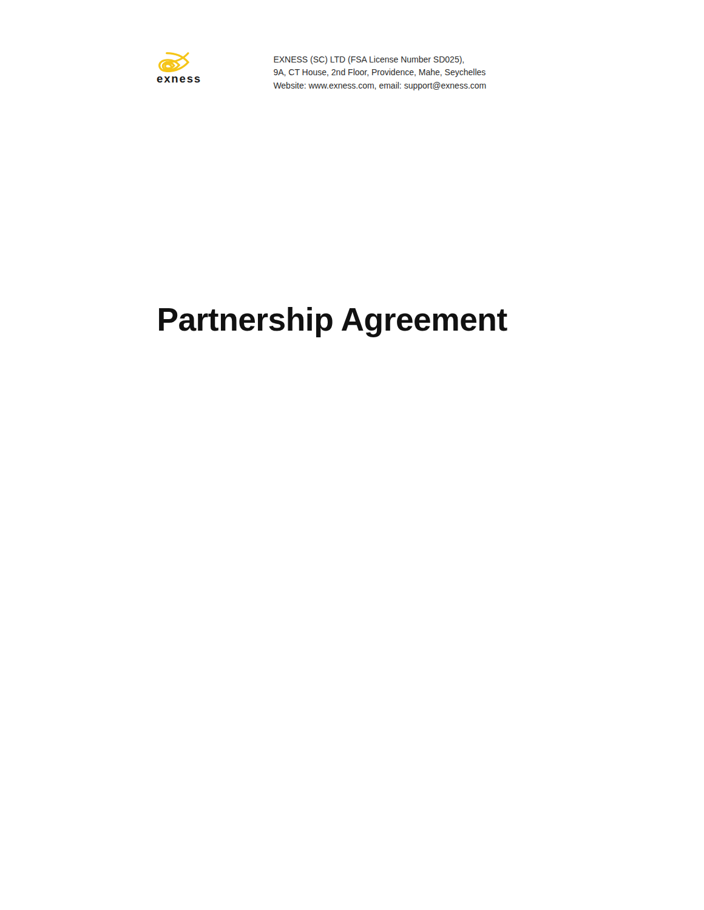Exness exness
EXNESS (SC) LTD (FSA License Number SD025),
9A, CT House, 2nd Floor, Providence, Mahe, Seychelles
Website: www.exness.com, email: support@exness.com
Partnership Agreement